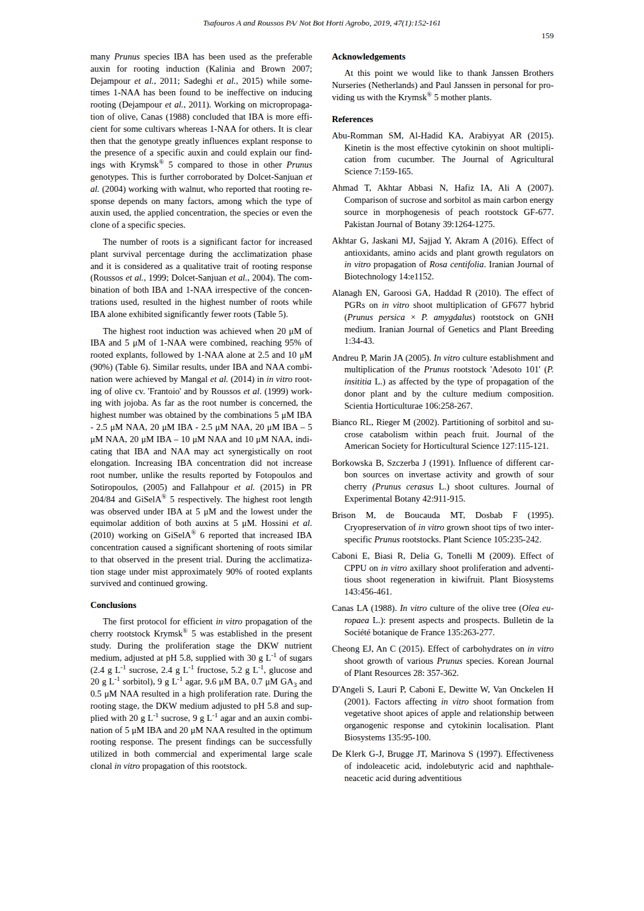Tsafouros A and Roussos PA/ Not Bot Horti Agrobo, 2019, 47(1):152-161
159
many Prunus species IBA has been used as the preferable auxin for rooting induction (Kalinia and Brown 2007; Dejampour et al., 2011; Sadeghi et al., 2015) while sometimes 1-NAA has been found to be ineffective on inducing rooting (Dejampour et al., 2011). Working on micropropagation of olive, Canas (1988) concluded that IBA is more efficient for some cultivars whereas 1-NAA for others. It is clear then that the genotype greatly influences explant response to the presence of a specific auxin and could explain our findings with Krymsk® 5 compared to those in other Prunus genotypes. This is further corroborated by Dolcet-Sanjuan et al. (2004) working with walnut, who reported that rooting response depends on many factors, among which the type of auxin used, the applied concentration, the species or even the clone of a specific species.
The number of roots is a significant factor for increased plant survival percentage during the acclimatization phase and it is considered as a qualitative trait of rooting response (Roussos et al., 1999; Dolcet-Sanjuan et al., 2004). The combination of both IBA and 1-NAA irrespective of the concentrations used, resulted in the highest number of roots while IBA alone exhibited significantly fewer roots (Table 5).
The highest root induction was achieved when 20 μM of IBA and 5 μM of 1-NAA were combined, reaching 95% of rooted explants, followed by 1-NAA alone at 2.5 and 10 μM (90%) (Table 6). Similar results, under IBA and NAA combination were achieved by Mangal et al. (2014) in in vitro rooting of olive cv. 'Frantoio' and by Roussos et al. (1999) working with jojoba. As far as the root number is concerned, the highest number was obtained by the combinations 5 μM IBA - 2.5 μM NAA, 20 μM IBA - 2.5 μM NAA, 20 μM IBA – 5 μM NAA, 20 μM IBA – 10 μM NAA and 10 μM NAA, indicating that IBA and NAA may act synergistically on root elongation. Increasing IBA concentration did not increase root number, unlike the results reported by Fotopoulos and Sotiropoulos, (2005) and Fallahpour et al. (2015) in PR 204/84 and GiSelA® 5 respectively. The highest root length was observed under IBA at 5 μM and the lowest under the equimolar addition of both auxins at 5 μM. Hossini et al. (2010) working on GiSelA® 6 reported that increased IBA concentration caused a significant shortening of roots similar to that observed in the present trial. During the acclimatization stage under mist approximately 90% of rooted explants survived and continued growing.
Conclusions
The first protocol for efficient in vitro propagation of the cherry rootstock Krymsk® 5 was established in the present study. During the proliferation stage the DKW nutrient medium, adjusted at pH 5.8, supplied with 30 g L-1 of sugars (2.4 g L-1 sucrose, 2.4 g L-1 fructose, 5.2 g L-1, glucose and 20 g L-1 sorbitol), 9 g L-1 agar, 9.6 μM BA, 0.7 μM GA3 and 0.5 μM NAA resulted in a high proliferation rate. During the rooting stage, the DKW medium adjusted to pH 5.8 and supplied with 20 g L-1 sucrose, 9 g L-1 agar and an auxin combination of 5 μM IBA and 20 μM NAA resulted in the optimum rooting response. The present findings can be successfully utilized in both commercial and experimental large scale clonal in vitro propagation of this rootstock.
Acknowledgements
At this point we would like to thank Janssen Brothers Nurseries (Netherlands) and Paul Janssen in personal for providing us with the Krymsk® 5 mother plants.
References
Abu-Romman SM, Al-Hadid KA, Arabiyyat AR (2015). Kinetin is the most effective cytokinin on shoot multiplication from cucumber. The Journal of Agricultural Science 7:159-165.
Ahmad T, Akhtar Abbasi N, Hafiz IA, Ali A (2007). Comparison of sucrose and sorbitol as main carbon energy source in morphogenesis of peach rootstock GF-677. Pakistan Journal of Botany 39:1264-1275.
Akhtar G, Jaskani MJ, Sajjad Y, Akram A (2016). Effect of antioxidants, amino acids and plant growth regulators on in vitro propagation of Rosa centifolia. Iranian Journal of Biotechnology 14:e1152.
Alanagh EN, Garoosi GA, Haddad R (2010). The effect of PGRs on in vitro shoot multiplication of GF677 hybrid (Prunus persica × P. amygdalus) rootstock on GNH medium. Iranian Journal of Genetics and Plant Breeding 1:34-43.
Andreu P, Marin JA (2005). In vitro culture establishment and multiplication of the Prunus rootstock 'Adesoto 101' (P. insititia L.) as affected by the type of propagation of the donor plant and by the culture medium composition. Scientia Horticulturae 106:258-267.
Bianco RL, Rieger M (2002). Partitioning of sorbitol and sucrose catabolism within peach fruit. Journal of the American Society for Horticultural Science 127:115-121.
Borkowska B, Szczerba J (1991). Influence of different carbon sources on invertase activity and growth of sour cherry (Prunus cerasus L.) shoot cultures. Journal of Experimental Botany 42:911-915.
Brison M, de Boucauda MT, Dosbab F (1995). Cryopreservation of in vitro grown shoot tips of two interspecific Prunus rootstocks. Plant Science 105:235-242.
Caboni E, Biasi R, Delia G, Tonelli M (2009). Effect of CPPU on in vitro axillary shoot proliferation and adventitious shoot regeneration in kiwifruit. Plant Biosystems 143:456-461.
Canas LA (1988). In vitro culture of the olive tree (Olea europaea L.): present aspects and prospects. Bulletin de la Société botanique de France 135:263-277.
Cheong EJ, An C (2015). Effect of carbohydrates on in vitro shoot growth of various Prunus species. Korean Journal of Plant Resources 28: 357-362.
D'Angeli S, Lauri P, Caboni E, Dewitte W, Van Onckelen H (2001). Factors affecting in vitro shoot formation from vegetative shoot apices of apple and relationship between organogenic response and cytokinin localisation. Plant Biosystems 135:95-100.
De Klerk G-J, Brugge JT, Marinova S (1997). Effectiveness of indoleacetic acid, indolebutyric acid and naphthaleneacetic acid during adventitious